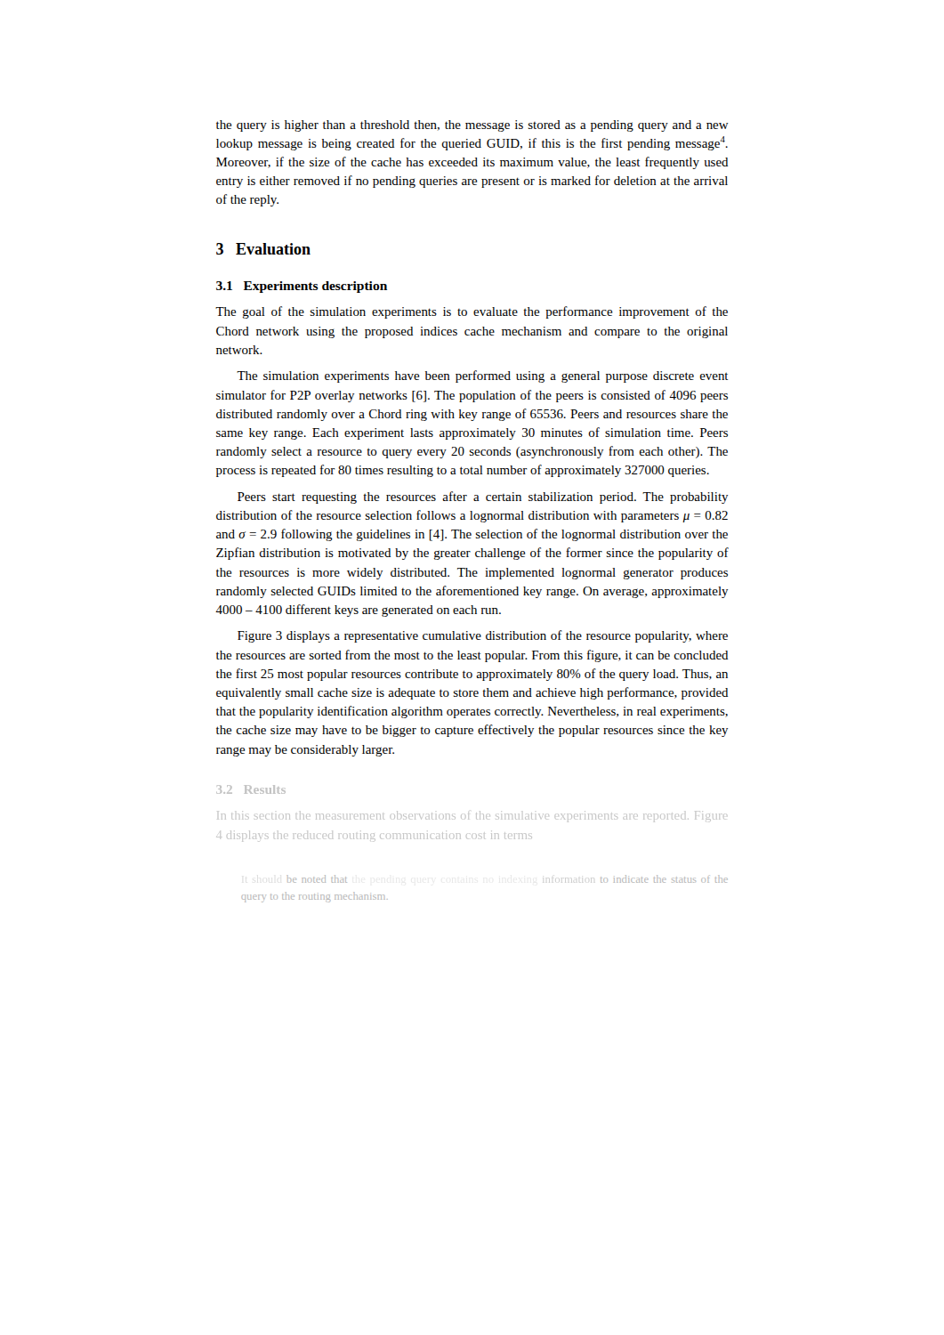the query is higher than a threshold then, the message is stored as a pending query and a new lookup message is being created for the queried GUID, if this is the first pending message4. Moreover, if the size of the cache has exceeded its maximum value, the least frequently used entry is either removed if no pending queries are present or is marked for deletion at the arrival of the reply.
3 Evaluation
3.1 Experiments description
The goal of the simulation experiments is to evaluate the performance improvement of the Chord network using the proposed indices cache mechanism and compare to the original network.
The simulation experiments have been performed using a general purpose discrete event simulator for P2P overlay networks [6]. The population of the peers is consisted of 4096 peers distributed randomly over a Chord ring with key range of 65536. Peers and resources share the same key range. Each experiment lasts approximately 30 minutes of simulation time. Peers randomly select a resource to query every 20 seconds (asynchronously from each other). The process is repeated for 80 times resulting to a total number of approximately 327000 queries.
Peers start requesting the resources after a certain stabilization period. The probability distribution of the resource selection follows a lognormal distribution with parameters μ = 0.82 and σ = 2.9 following the guidelines in [4]. The selection of the lognormal distribution over the Zipfian distribution is motivated by the greater challenge of the former since the popularity of the resources is more widely distributed. The implemented lognormal generator produces randomly selected GUIDs limited to the aforementioned key range. On average, approximately 4000 – 4100 different keys are generated on each run.
Figure 3 displays a representative cumulative distribution of the resource popularity, where the resources are sorted from the most to the least popular. From this figure, it can be concluded the first 25 most popular resources contribute to approximately 80% of the query load. Thus, an equivalently small cache size is adequate to store them and achieve high performance, provided that the popularity identification algorithm operates correctly. Nevertheless, in real experiments, the cache size may have to be bigger to capture effectively the popular resources since the key range may be considerably larger.
3.2 Results
In this section the measurement observations of the simulative experiments are reported. Figure 4 displays the reduced routing communication cost in terms
It should be noted that the pending query contains no indexing information to indicate the status of the query to the routing mechanism.